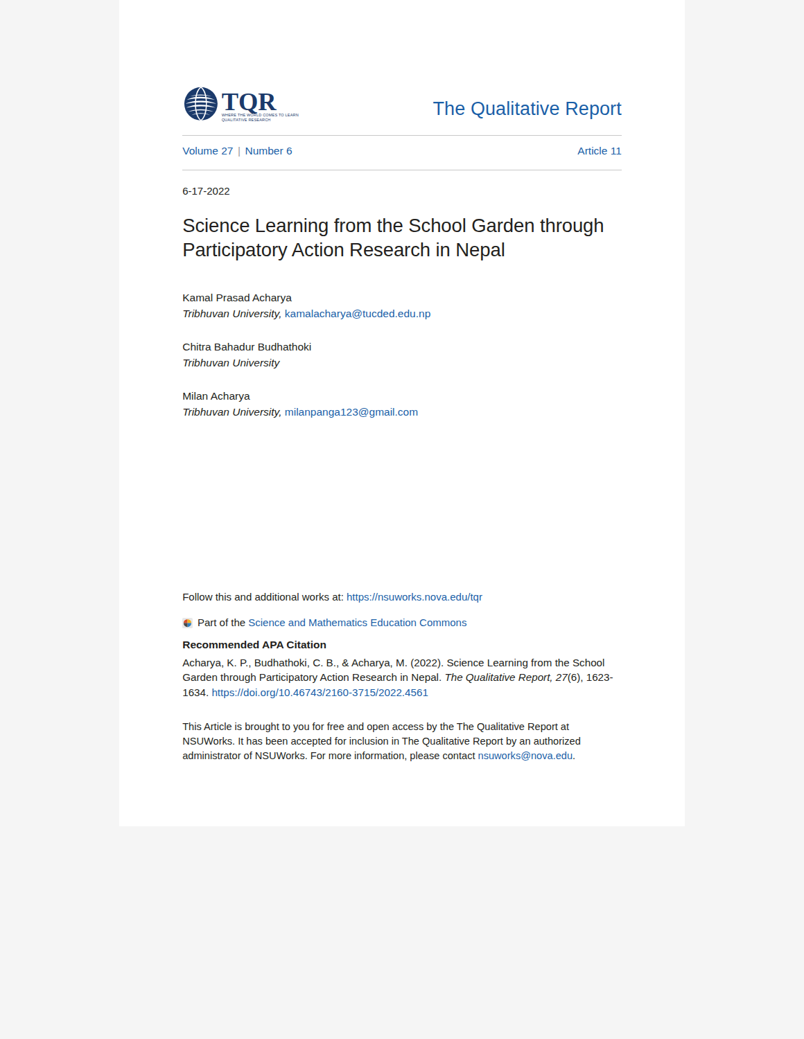TQR WHERE THE WORLD COMES TO LEARN QUALITATIVE RESEARCH
The Qualitative Report
Volume 27|Number 6
Article 11
6-17-2022
Science Learning from the School Garden through Participatory Action Research in Nepal
Kamal Prasad Acharya Tribhuvan University, kamalacharya@tucded.edu.np
Chitra Bahadur Budhathoki Tribhuvan University
Milan Acharya Tribhuvan University, milanpanga123@gmail.com
Follow this and additional works at: https://nsuworks.nova.edu/tqr
Part of the Science and Mathematics Education Commons
Recommended APA Citation
Acharya, K. P., Budhathoki, C. B., & Acharya, M. (2022). Science Learning from the School Garden through Participatory Action Research in Nepal. The Qualitative Report, 27(6), 1623-1634. https://doi.org/10.46743/2160-3715/2022.4561
This Article is brought to you for free and open access by the The Qualitative Report at NSUWorks. It has been accepted for inclusion in The Qualitative Report by an authorized administrator of NSUWorks. For more information, please contact nsuworks@nova.edu.